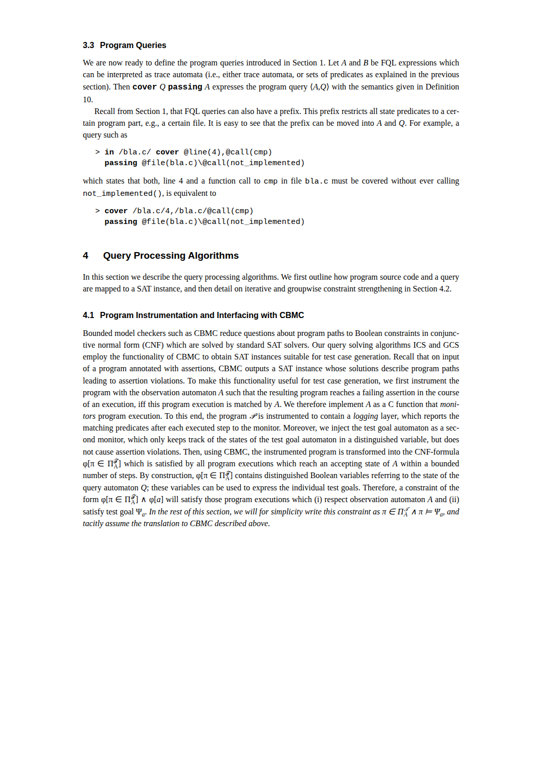3.3 Program Queries
We are now ready to define the program queries introduced in Section 1. Let A and B be FQL expressions which can be interpreted as trace automata (i.e., either trace automata, or sets of predicates as explained in the previous section). Then cover Q passing A expresses the program query ⟨A,Q⟩ with the semantics given in Definition 10.
Recall from Section 1, that FQL queries can also have a prefix. This prefix restricts all state predicates to a certain program part, e.g., a certain file. It is easy to see that the prefix can be moved into A and Q. For example, a query such as
> in /bla.c/ cover @line(4),@call(cmp)
  passing @file(bla.c)\@call(not_implemented)
which states that both, line 4 and a function call to cmp in file bla.c must be covered without ever calling not_implemented(), is equivalent to
> cover /bla.c/4,/bla.c/@call(cmp)
  passing @file(bla.c)\@call(not_implemented)
4 Query Processing Algorithms
In this section we describe the query processing algorithms. We first outline how program source code and a query are mapped to a SAT instance, and then detail on iterative and groupwise constraint strengthening in Section 4.2.
4.1 Program Instrumentation and Interfacing with CBMC
Bounded model checkers such as CBMC reduce questions about program paths to Boolean constraints in conjunctive normal form (CNF) which are solved by standard SAT solvers. Our query solving algorithms ICS and GCS employ the functionality of CBMC to obtain SAT instances suitable for test case generation. Recall that on input of a program annotated with assertions, CBMC outputs a SAT instance whose solutions describe program paths leading to assertion violations. To make this functionality useful for test case generation, we first instrument the program with the observation automaton A such that the resulting program reaches a failing assertion in the course of an execution, iff this program execution is matched by A. We therefore implement A as a C function that monitors program execution. To this end, the program 𝒫 is instrumented to contain a logging layer, which reports the matching predicates after each executed step to the monitor. Moreover, we inject the test goal automaton as a second monitor, which only keeps track of the states of the test goal automaton in a distinguished variable, but does not cause assertion violations. Then, using CBMC, the instrumented program is transformed into the CNF-formula φ[π ∈ Π𝒯A] which is satisfied by all program executions which reach an accepting state of A within a bounded number of steps. By construction, φ[π ∈ Π𝒯A] contains distinguished Boolean variables referring to the state of the query automaton Q; these variables can be used to express the individual test goals. Therefore, a constraint of the form φ[π ∈ Π𝒯A] ∧ φ[a] will satisfy those program executions which (i) respect observation automaton A and (ii) satisfy test goal Ψa. In the rest of this section, we will for simplicity write this constraint as π ∈ Π𝒯A ∧ π ⊨ Ψa, and tacitly assume the translation to CBMC described above.